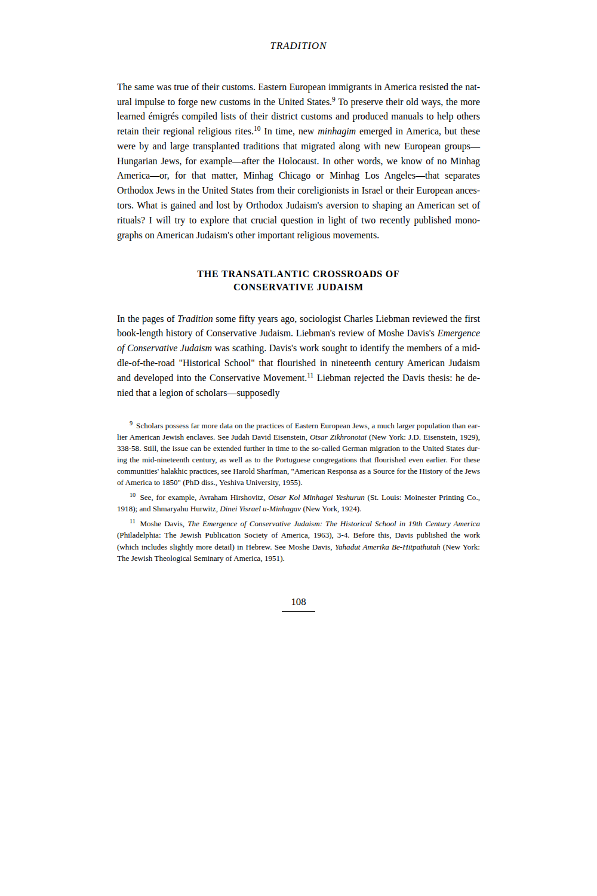TRADITION
The same was true of their customs. Eastern European immigrants in America resisted the natural impulse to forge new customs in the United States.9 To preserve their old ways, the more learned émigrés compiled lists of their district customs and produced manuals to help others retain their regional religious rites.10 In time, new minhagim emerged in America, but these were by and large transplanted traditions that migrated along with new European groups—Hungarian Jews, for example—after the Holocaust. In other words, we know of no Minhag America—or, for that matter, Minhag Chicago or Minhag Los Angeles—that separates Orthodox Jews in the United States from their coreligionists in Israel or their European ancestors. What is gained and lost by Orthodox Judaism's aversion to shaping an American set of rituals? I will try to explore that crucial question in light of two recently published monographs on American Judaism's other important religious movements.
The Transatlantic Crossroads of
Conservative Judaism
In the pages of Tradition some fifty years ago, sociologist Charles Liebman reviewed the first book-length history of Conservative Judaism. Liebman's review of Moshe Davis's Emergence of Conservative Judaism was scathing. Davis's work sought to identify the members of a middle-of-the-road "Historical School" that flourished in nineteenth century American Judaism and developed into the Conservative Movement.11 Liebman rejected the Davis thesis: he denied that a legion of scholars—supposedly
9 Scholars possess far more data on the practices of Eastern European Jews, a much larger population than earlier American Jewish enclaves. See Judah David Eisenstein, Otsar Zikhronotai (New York: J.D. Eisenstein, 1929), 338-58. Still, the issue can be extended further in time to the so-called German migration to the United States during the mid-nineteenth century, as well as to the Portuguese congregations that flourished even earlier. For these communities' halakhic practices, see Harold Sharfman, "American Responsa as a Source for the History of the Jews of America to 1850" (PhD diss., Yeshiva University, 1955).
10 See, for example, Avraham Hirshovitz, Otsar Kol Minhagei Yeshurun (St. Louis: Moinester Printing Co., 1918); and Shmaryahu Hurwitz, Dinei Yisrael u-Minhagav (New York, 1924).
11 Moshe Davis, The Emergence of Conservative Judaism: The Historical School in 19th Century America (Philadelphia: The Jewish Publication Society of America, 1963), 3-4. Before this, Davis published the work (which includes slightly more detail) in Hebrew. See Moshe Davis, Yahadut Amerika Be-Hitpathutah (New York: The Jewish Theological Seminary of America, 1951).
108